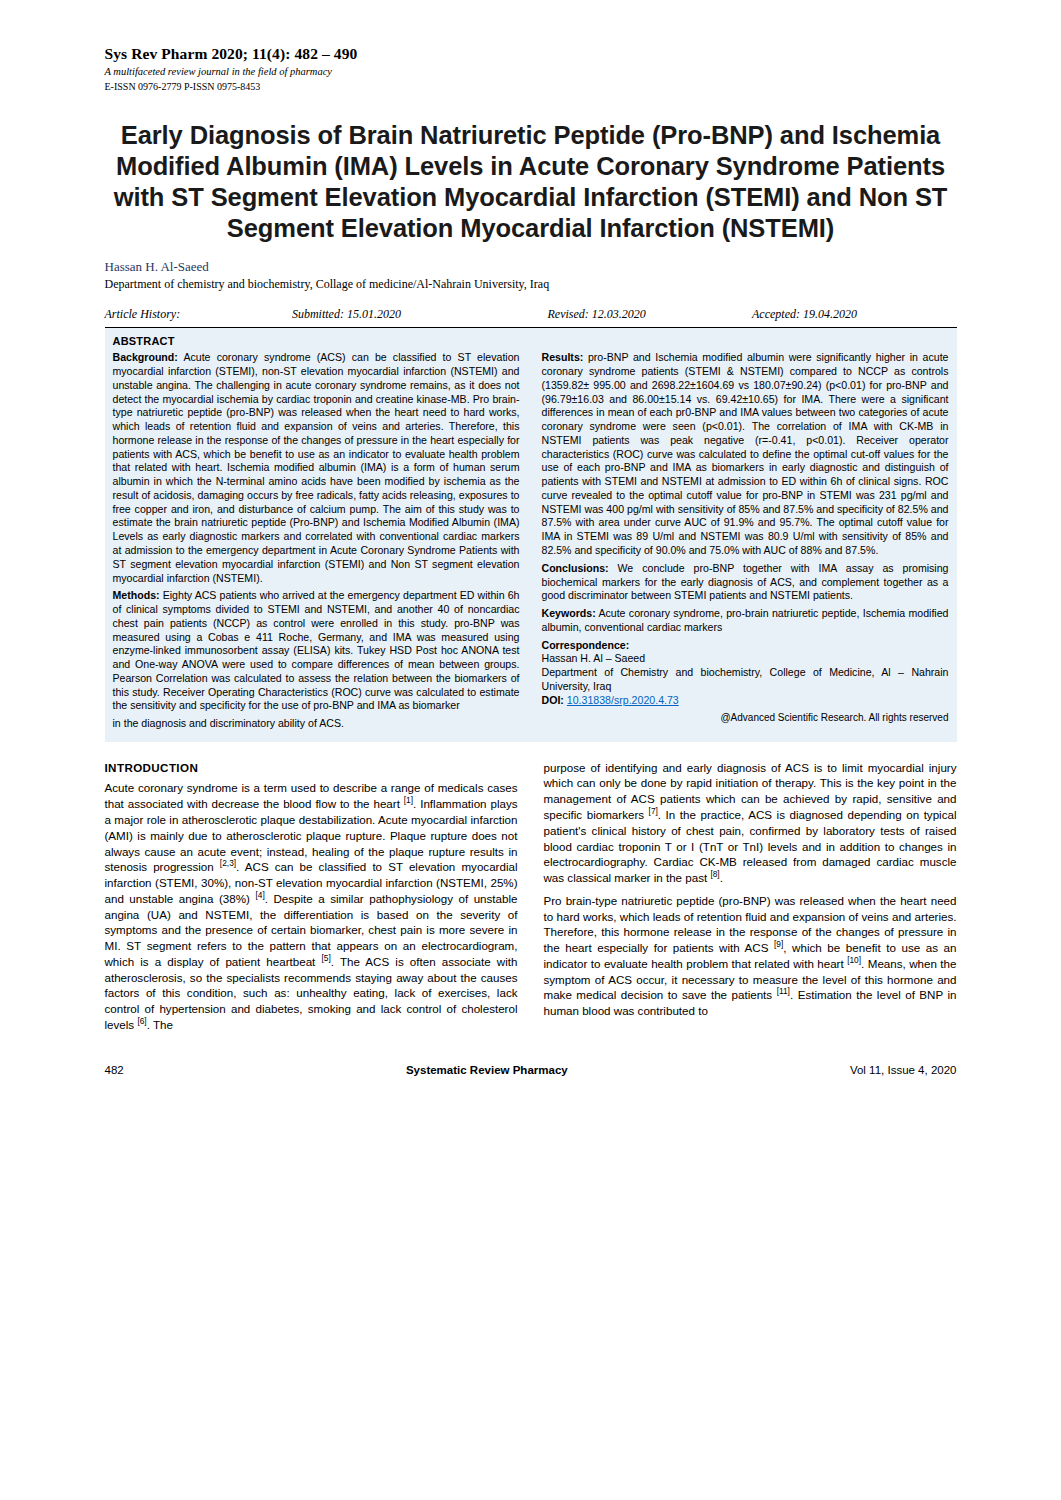Sys Rev Pharm 2020; 11(4): 482 – 490
A multifaceted review journal in the field of pharmacy
E-ISSN 0976-2779 P-ISSN 0975-8453
Early Diagnosis of Brain Natriuretic Peptide (Pro-BNP) and Ischemia Modified Albumin (IMA) Levels in Acute Coronary Syndrome Patients with ST Segment Elevation Myocardial Infarction (STEMI) and Non ST Segment Elevation Myocardial Infarction (NSTEMI)
Hassan H. Al-Saeed
Department of chemistry and biochemistry, Collage of medicine/Al-Nahrain University, Iraq
Article History: Submitted: 15.01.2020 Revised: 12.03.2020 Accepted: 19.04.2020
ABSTRACT
Background: Acute coronary syndrome (ACS) can be classified to ST elevation myocardial infarction (STEMI), non-ST elevation myocardial infarction (NSTEMI) and unstable angina. The challenging in acute coronary syndrome remains, as it does not detect the myocardial ischemia by cardiac troponin and creatine kinase-MB. Pro brain-type natriuretic peptide (pro-BNP) was released when the heart need to hard works, which leads of retention fluid and expansion of veins and arteries. Therefore, this hormone release in the response of the changes of pressure in the heart especially for patients with ACS, which be benefit to use as an indicator to evaluate health problem that related with heart. Ischemia modified albumin (IMA) is a form of human serum albumin in which the N-terminal amino acids have been modified by ischemia as the result of acidosis, damaging occurs by free radicals, fatty acids releasing, exposures to free copper and iron, and disturbance of calcium pump. The aim of this study was to estimate the brain natriuretic peptide (Pro-BNP) and Ischemia Modified Albumin (IMA) Levels as early diagnostic markers and correlated with conventional cardiac markers at admission to the emergency department in Acute Coronary Syndrome Patients with ST segment elevation myocardial infarction (STEMI) and Non ST segment elevation myocardial infarction (NSTEMI).
Methods: Eighty ACS patients who arrived at the emergency department ED within 6h of clinical symptoms divided to STEMI and NSTEMI, and another 40 of noncardiac chest pain patients (NCCP) as control were enrolled in this study. pro-BNP was measured using a Cobas e 411 Roche, Germany, and IMA was measured using enzyme-linked immunosorbent assay (ELISA) kits. Tukey HSD Post hoc ANONA test and One-way ANOVA were used to compare differences of mean between groups. Pearson Correlation was calculated to assess the relation between the biomarkers of this study. Receiver Operating Characteristics (ROC) curve was calculated to estimate the sensitivity and specificity for the use of pro-BNP and IMA as biomarker
in the diagnosis and discriminatory ability of ACS.
Results: pro-BNP and Ischemia modified albumin were significantly higher in acute coronary syndrome patients (STEMI & NSTEMI) compared to NCCP as controls (1359.82± 995.00 and 2698.22±1604.69 vs 180.07±90.24) (p<0.01) for pro-BNP and (96.79±16.03 and 86.00±15.14 vs. 69.42±10.65) for IMA. There were a significant differences in mean of each pr0-BNP and IMA values between two categories of acute coronary syndrome were seen (p<0.01). The correlation of IMA with CK-MB in NSTEMI patients was peak negative (r=-0.41, p<0.01). Receiver operator characteristics (ROC) curve was calculated to define the optimal cut-off values for the use of each pro-BNP and IMA as biomarkers in early diagnostic and distinguish of patients with STEMI and NSTEMI at admission to ED within 6h of clinical signs. ROC curve revealed to the optimal cutoff value for pro-BNP in STEMI was 231 pg/ml and NSTEMI was 400 pg/ml with sensitivity of 85% and 87.5% and specificity of 82.5% and 87.5% with area under curve AUC of 91.9% and 95.7%. The optimal cutoff value for IMA in STEMI was 89 U/ml and NSTEMI was 80.9 U/ml with sensitivity of 85% and 82.5% and specificity of 90.0% and 75.0% with AUC of 88% and 87.5%.
Conclusions: We conclude pro-BNP together with IMA assay as promising biochemical markers for the early diagnosis of ACS, and complement together as a good discriminator between STEMI patients and NSTEMI patients.
Keywords: Acute coronary syndrome, pro-brain natriuretic peptide, Ischemia modified albumin, conventional cardiac markers
Correspondence:
Hassan H. Al – Saeed
Department of Chemistry and biochemistry, College of Medicine, Al – Nahrain University, Iraq
DOI: 10.31838/srp.2020.4.73
@Advanced Scientific Research. All rights reserved
Introduction
Acute coronary syndrome is a term used to describe a range of medicals cases that associated with decrease the blood flow to the heart [1]. Inflammation plays a major role in atherosclerotic plaque destabilization. Acute myocardial infarction (AMI) is mainly due to atherosclerotic plaque rupture. Plaque rupture does not always cause an acute event; instead, healing of the plaque rupture results in stenosis progression [2,3]. ACS can be classified to ST elevation myocardial infarction (STEMI, 30%), non-ST elevation myocardial infarction (NSTEMI, 25%) and unstable angina (38%) [4]. Despite a similar pathophysiology of unstable angina (UA) and NSTEMI, the differentiation is based on the severity of symptoms and the presence of certain biomarker, chest pain is more severe in MI. ST segment refers to the pattern that appears on an electrocardiogram, which is a display of patient heartbeat [5]. The ACS is often associate with atherosclerosis, so the specialists recommends staying away about the causes factors of this condition, such as: unhealthy eating, lack of exercises, lack control of hypertension and diabetes, smoking and lack control of cholesterol levels [6]. The
purpose of identifying and early diagnosis of ACS is to limit myocardial injury which can only be done by rapid initiation of therapy. This is the key point in the management of ACS patients which can be achieved by rapid, sensitive and specific biomarkers [7]. In the practice, ACS is diagnosed depending on typical patient's clinical history of chest pain, confirmed by laboratory tests of raised blood cardiac troponin T or I (TnT or TnI) levels and in addition to changes in electrocardiography. Cardiac CK-MB released from damaged cardiac muscle was classical marker in the past [8].
Pro brain-type natriuretic peptide (pro-BNP) was released when the heart need to hard works, which leads of retention fluid and expansion of veins and arteries. Therefore, this hormone release in the response of the changes of pressure in the heart especially for patients with ACS [9], which be benefit to use as an indicator to evaluate health problem that related with heart [10]. Means, when the symptom of ACS occur, it necessary to measure the level of this hormone and make medical decision to save the patients [11]. Estimation the level of BNP in human blood was contributed to
482 Systematic Review Pharmacy Vol 11, Issue 4, 2020